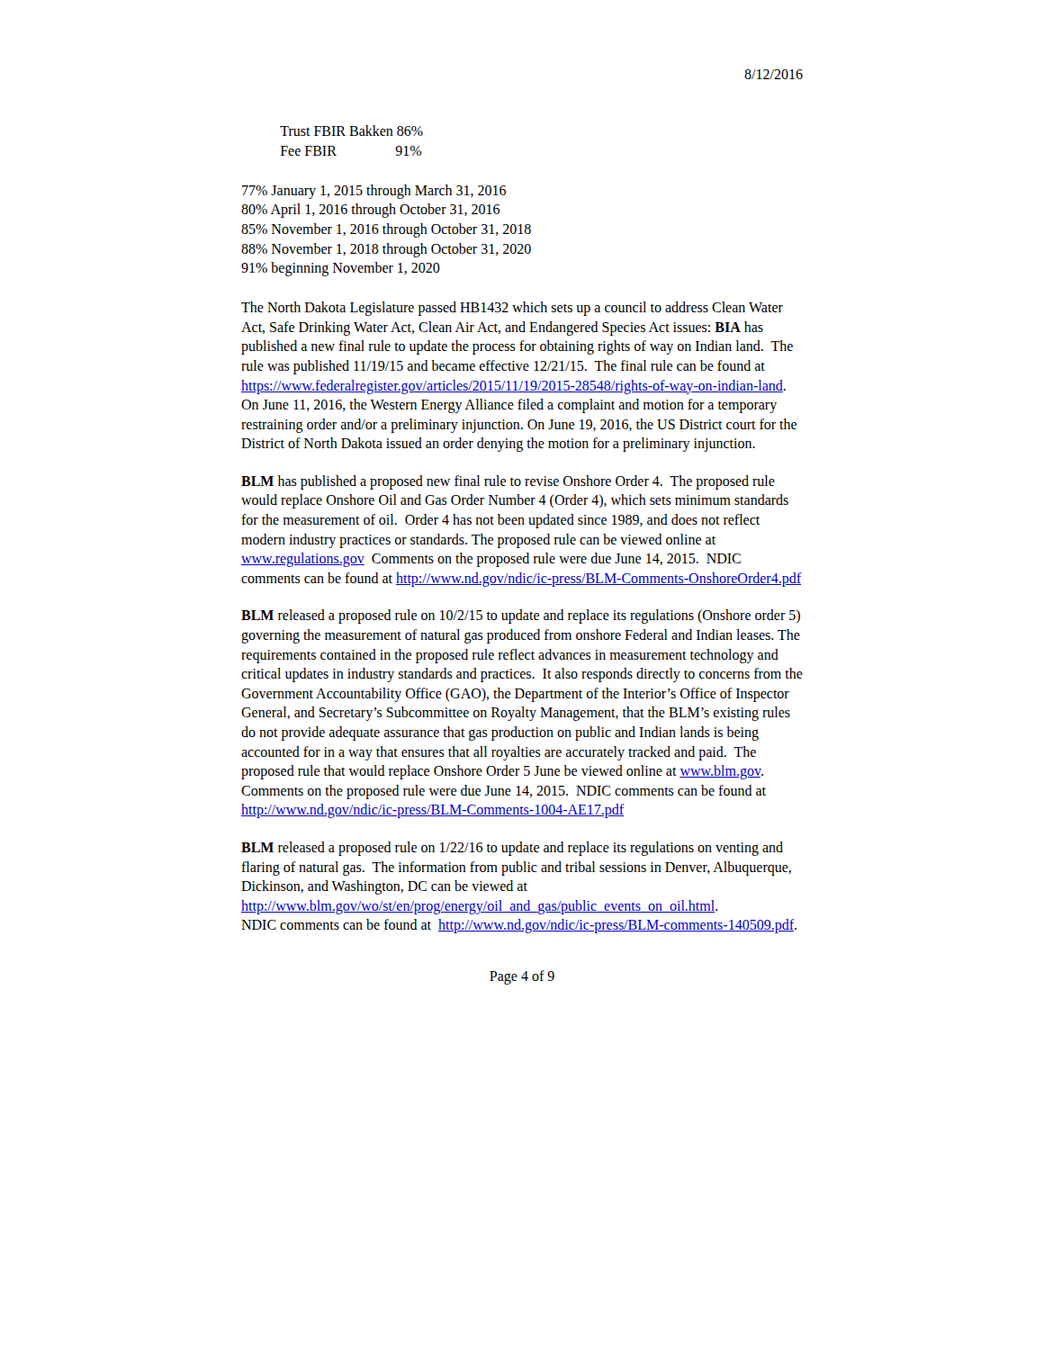8/12/2016
Trust FBIR Bakken 86%
Fee FBIR 91%
77% January 1, 2015 through March 31, 2016
80% April 1, 2016 through October 31, 2016
85% November 1, 2016 through October 31, 2018
88% November 1, 2018 through October 31, 2020
91% beginning November 1, 2020
The North Dakota Legislature passed HB1432 which sets up a council to address Clean Water Act, Safe Drinking Water Act, Clean Air Act, and Endangered Species Act issues: BIA has published a new final rule to update the process for obtaining rights of way on Indian land. The rule was published 11/19/15 and became effective 12/21/15. The final rule can be found at https://www.federalregister.gov/articles/2015/11/19/2015-28548/rights-of-way-on-indian-land. On June 11, 2016, the Western Energy Alliance filed a complaint and motion for a temporary restraining order and/or a preliminary injunction. On June 19, 2016, the US District court for the District of North Dakota issued an order denying the motion for a preliminary injunction.
BLM has published a proposed new final rule to revise Onshore Order 4. The proposed rule would replace Onshore Oil and Gas Order Number 4 (Order 4), which sets minimum standards for the measurement of oil. Order 4 has not been updated since 1989, and does not reflect modern industry practices or standards. The proposed rule can be viewed online at www.regulations.gov Comments on the proposed rule were due June 14, 2015. NDIC comments can be found at http://www.nd.gov/ndic/ic-press/BLM-Comments-OnshoreOrder4.pdf
BLM released a proposed rule on 10/2/15 to update and replace its regulations (Onshore order 5) governing the measurement of natural gas produced from onshore Federal and Indian leases. The requirements contained in the proposed rule reflect advances in measurement technology and critical updates in industry standards and practices. It also responds directly to concerns from the Government Accountability Office (GAO), the Department of the Interior’s Office of Inspector General, and Secretary’s Subcommittee on Royalty Management, that the BLM’s existing rules do not provide adequate assurance that gas production on public and Indian lands is being accounted for in a way that ensures that all royalties are accurately tracked and paid. The proposed rule that would replace Onshore Order 5 June be viewed online at www.blm.gov.
Comments on the proposed rule were due June 14, 2015. NDIC comments can be found at http://www.nd.gov/ndic/ic-press/BLM-Comments-1004-AE17.pdf
BLM released a proposed rule on 1/22/16 to update and replace its regulations on venting and flaring of natural gas. The information from public and tribal sessions in Denver, Albuquerque, Dickinson, and Washington, DC can be viewed at http://www.blm.gov/wo/st/en/prog/energy/oil_and_gas/public_events_on_oil.html.
NDIC comments can be found at http://www.nd.gov/ndic/ic-press/BLM-comments-140509.pdf.
Page 4 of 9